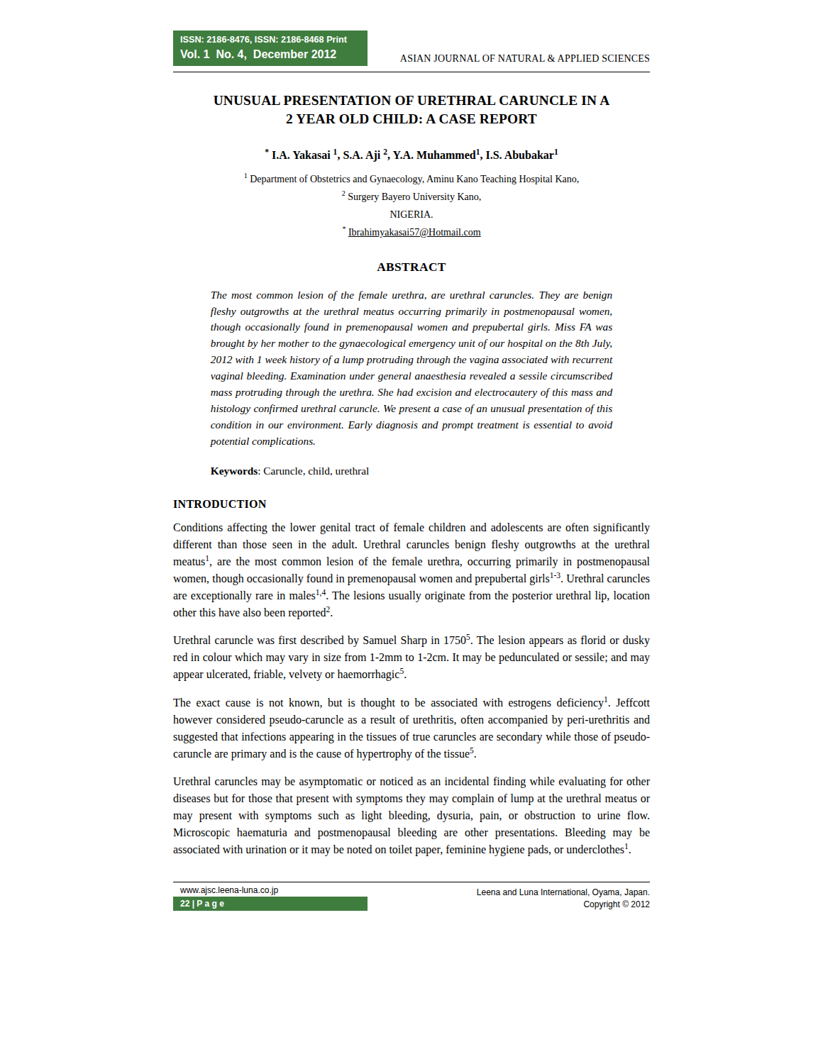ISSN: 2186-8476, ISSN: 2186-8468 Print
Vol. 1 No. 4, December 2012
ASIAN JOURNAL OF NATURAL & APPLIED SCIENCES
Unusual Presentation of Urethral Caruncle in a
2 Year Old Child: A Case Report
* I.A. Yakasai 1, S.A. Aji 2, Y.A. Muhammed1, I.S. Abubakar1
1 Department of Obstetrics and Gynaecology, Aminu Kano Teaching Hospital Kano,
2 Surgery Bayero University Kano,
NIGERIA.
* Ibrahimyakasai57@Hotmail.com
ABSTRACT
The most common lesion of the female urethra, are urethral caruncles. They are benign fleshy outgrowths at the urethral meatus occurring primarily in postmenopausal women, though occasionally found in premenopausal women and prepubertal girls. Miss FA was brought by her mother to the gynaecological emergency unit of our hospital on the 8th July, 2012 with 1 week history of a lump protruding through the vagina associated with recurrent vaginal bleeding. Examination under general anaesthesia revealed a sessile circumscribed mass protruding through the urethra. She had excision and electrocautery of this mass and histology confirmed urethral caruncle. We present a case of an unusual presentation of this condition in our environment. Early diagnosis and prompt treatment is essential to avoid potential complications.
Keywords: Caruncle, child, urethral
INTRODUCTION
Conditions affecting the lower genital tract of female children and adolescents are often significantly different than those seen in the adult. Urethral caruncles benign fleshy outgrowths at the urethral meatus1, are the most common lesion of the female urethra, occurring primarily in postmenopausal women, though occasionally found in premenopausal women and prepubertal girls1-3. Urethral caruncles are exceptionally rare in males1,4. The lesions usually originate from the posterior urethral lip, location other this have also been reported2.
Urethral caruncle was first described by Samuel Sharp in 17505. The lesion appears as florid or dusky red in colour which may vary in size from 1-2mm to 1-2cm. It may be pedunculated or sessile; and may appear ulcerated, friable, velvety or haemorrhagic5.
The exact cause is not known, but is thought to be associated with estrogens deficiency1. Jeffcott however considered pseudo-caruncle as a result of urethritis, often accompanied by peri-urethritis and suggested that infections appearing in the tissues of true caruncles are secondary while those of pseudo-caruncle are primary and is the cause of hypertrophy of the tissue5.
Urethral caruncles may be asymptomatic or noticed as an incidental finding while evaluating for other diseases but for those that present with symptoms they may complain of lump at the urethral meatus or may present with symptoms such as light bleeding, dysuria, pain, or obstruction to urine flow. Microscopic haematuria and postmenopausal bleeding are other presentations. Bleeding may be associated with urination or it may be noted on toilet paper, feminine hygiene pads, or underclothes1.
www.ajsc.leena-luna.co.jp
22 | P a g e
Leena and Luna International, Oyama, Japan.
Copyright © 2012